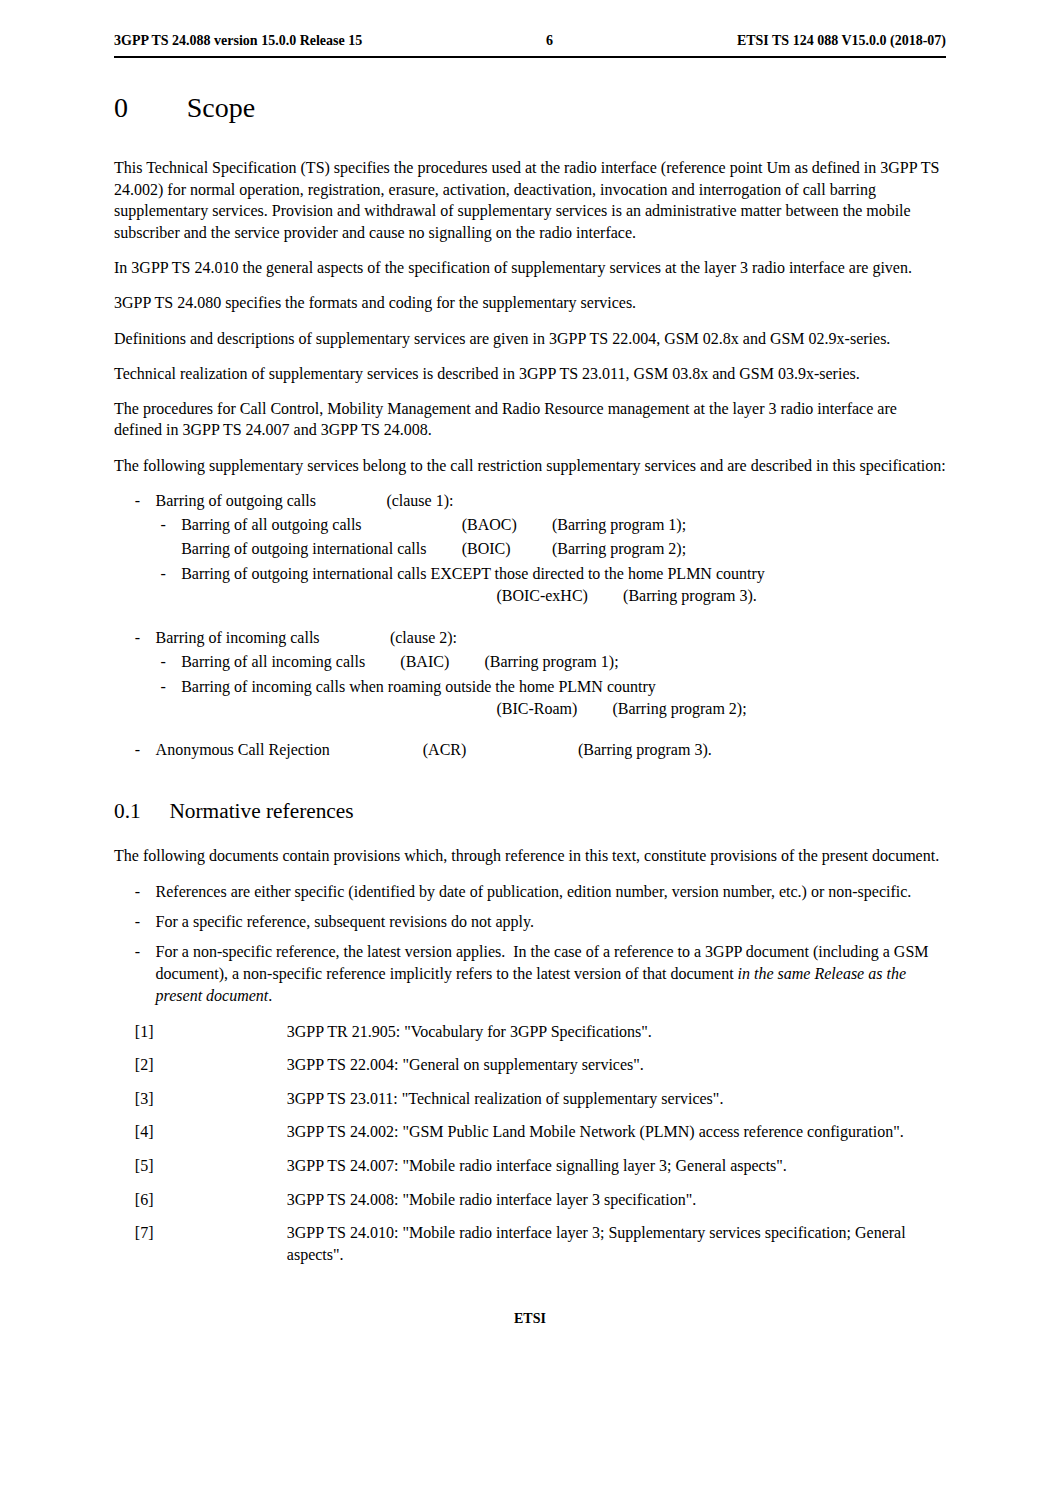3GPP TS 24.088 version 15.0.0 Release 15 6 ETSI TS 124 088 V15.0.0 (2018-07)
0 Scope
This Technical Specification (TS) specifies the procedures used at the radio interface (reference point Um as defined in 3GPP TS 24.002) for normal operation, registration, erasure, activation, deactivation, invocation and interrogation of call barring supplementary services. Provision and withdrawal of supplementary services is an administrative matter between the mobile subscriber and the service provider and cause no signalling on the radio interface.
In 3GPP TS 24.010 the general aspects of the specification of supplementary services at the layer 3 radio interface are given.
3GPP TS 24.080 specifies the formats and coding for the supplementary services.
Definitions and descriptions of supplementary services are given in 3GPP TS 22.004, GSM 02.8x and GSM 02.9x-series.
Technical realization of supplementary services is described in 3GPP TS 23.011, GSM 03.8x and GSM 03.9x-series.
The procedures for Call Control, Mobility Management and Radio Resource management at the layer 3 radio interface are defined in 3GPP TS 24.007 and 3GPP TS 24.008.
The following supplementary services belong to the call restriction supplementary services and are described in this specification:
| Barring of outgoing calls | | (clause 1): |
| Barring of all outgoing calls | (BAOC) | (Barring program 1); |
| Barring of outgoing international calls | (BOIC) | (Barring program 2); |
Barring of outgoing international calls EXCEPT those directed to the home PLMN country
| | (BOIC-exHC) | (Barring program 3). |
| Barring of incoming calls | | (clause 2): |
| Barring of all incoming calls | (BAIC) | (Barring program 1); |
Barring of incoming calls when roaming outside the home PLMN country
| | (BIC-Roam) | (Barring program 2); |
| Anonymous Call Rejection | (ACR) | (Barring program 3). |
0.1 Normative references
The following documents contain provisions which, through reference in this text, constitute provisions of the present document.
References are either specific (identified by date of publication, edition number, version number, etc.) or non-specific.
For a specific reference, subsequent revisions do not apply.
For a non-specific reference, the latest version applies. In the case of a reference to a 3GPP document (including a GSM document), a non-specific reference implicitly refers to the latest version of that document in the same Release as the present document.
[1] 3GPP TR 21.905: "Vocabulary for 3GPP Specifications".
[2] 3GPP TS 22.004: "General on supplementary services".
[3] 3GPP TS 23.011: "Technical realization of supplementary services".
[4] 3GPP TS 24.002: "GSM Public Land Mobile Network (PLMN) access reference configuration".
[5] 3GPP TS 24.007: "Mobile radio interface signalling layer 3; General aspects".
[6] 3GPP TS 24.008: "Mobile radio interface layer 3 specification".
[7] 3GPP TS 24.010: "Mobile radio interface layer 3; Supplementary services specification; General aspects".
ETSI